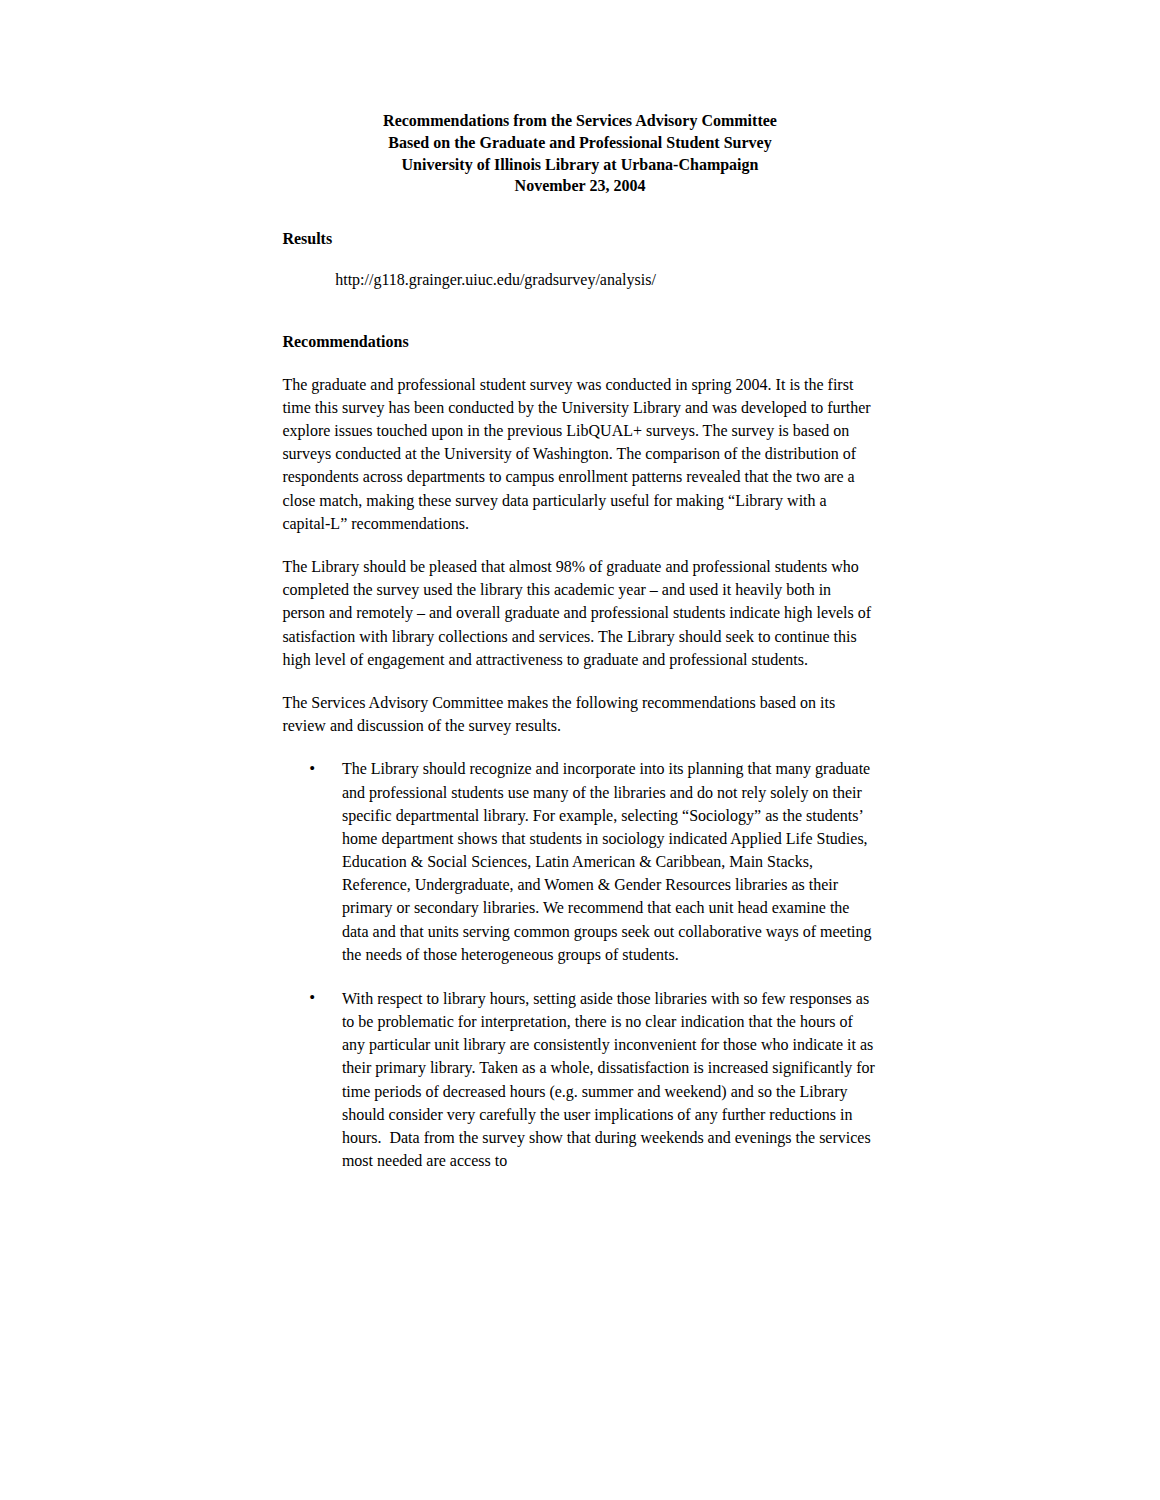Recommendations from the Services Advisory Committee
Based on the Graduate and Professional Student Survey
University of Illinois Library at Urbana-Champaign
November 23, 2004
Results
http://g118.grainger.uiuc.edu/gradsurvey/analysis/
Recommendations
The graduate and professional student survey was conducted in spring 2004. It is the first time this survey has been conducted by the University Library and was developed to further explore issues touched upon in the previous LibQUAL+ surveys. The survey is based on surveys conducted at the University of Washington. The comparison of the distribution of respondents across departments to campus enrollment patterns revealed that the two are a close match, making these survey data particularly useful for making “Library with a capital-L” recommendations.
The Library should be pleased that almost 98% of graduate and professional students who completed the survey used the library this academic year – and used it heavily both in person and remotely – and overall graduate and professional students indicate high levels of satisfaction with library collections and services. The Library should seek to continue this high level of engagement and attractiveness to graduate and professional students.
The Services Advisory Committee makes the following recommendations based on its review and discussion of the survey results.
The Library should recognize and incorporate into its planning that many graduate and professional students use many of the libraries and do not rely solely on their specific departmental library. For example, selecting “Sociology” as the students’ home department shows that students in sociology indicated Applied Life Studies, Education & Social Sciences, Latin American & Caribbean, Main Stacks, Reference, Undergraduate, and Women & Gender Resources libraries as their primary or secondary libraries. We recommend that each unit head examine the data and that units serving common groups seek out collaborative ways of meeting the needs of those heterogeneous groups of students.
With respect to library hours, setting aside those libraries with so few responses as to be problematic for interpretation, there is no clear indication that the hours of any particular unit library are consistently inconvenient for those who indicate it as their primary library. Taken as a whole, dissatisfaction is increased significantly for time periods of decreased hours (e.g. summer and weekend) and so the Library should consider very carefully the user implications of any further reductions in hours. Data from the survey show that during weekends and evenings the services most needed are access to